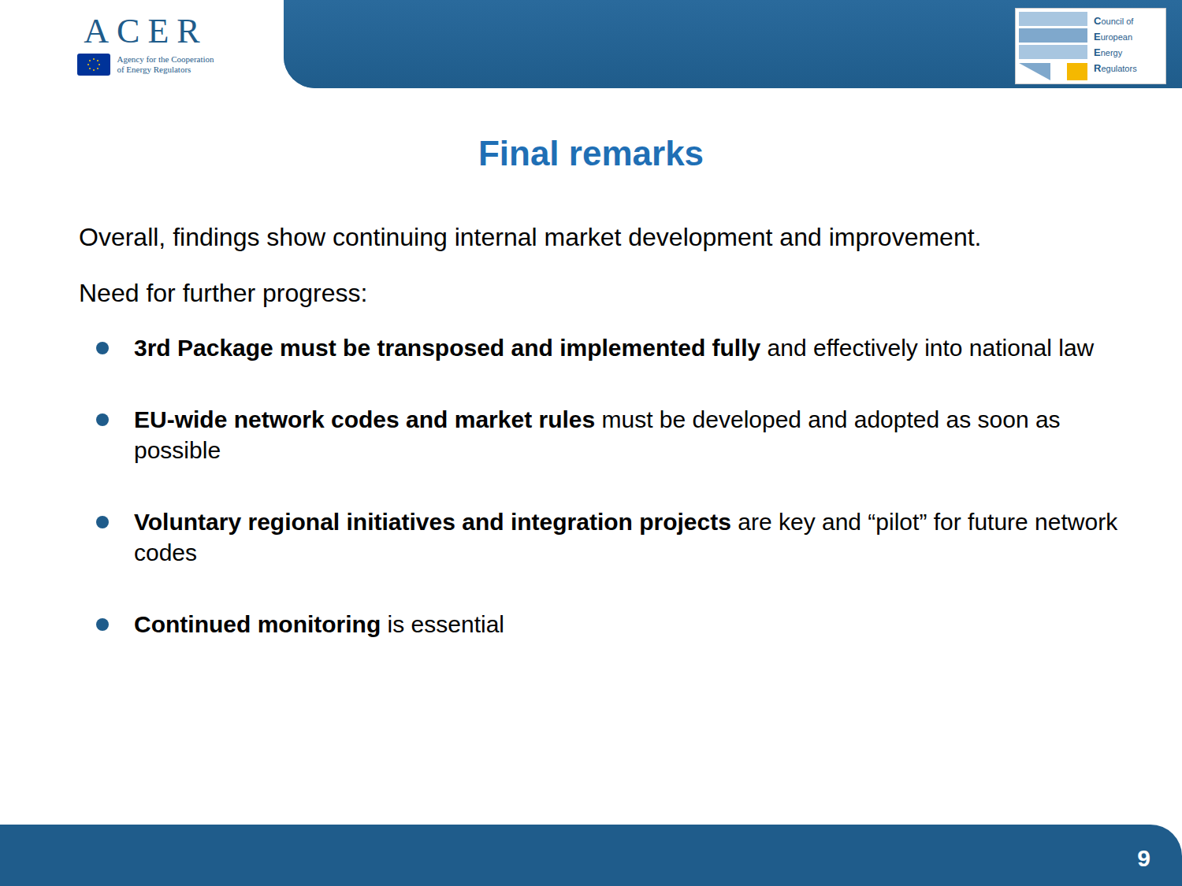ACER
Agency for the Cooperation
of Energy Regulators
Council of
European
Energy
Regulators
Final remarks
Overall, findings show continuing internal market development and improvement.
Need for further progress:
3rd Package must be transposed and implemented fully and effectively into national law
EU-wide network codes and market rules must be developed and adopted as soon as possible
Voluntary regional initiatives and integration projects are key and “pilot” for future network codes
Continued monitoring is essential
9